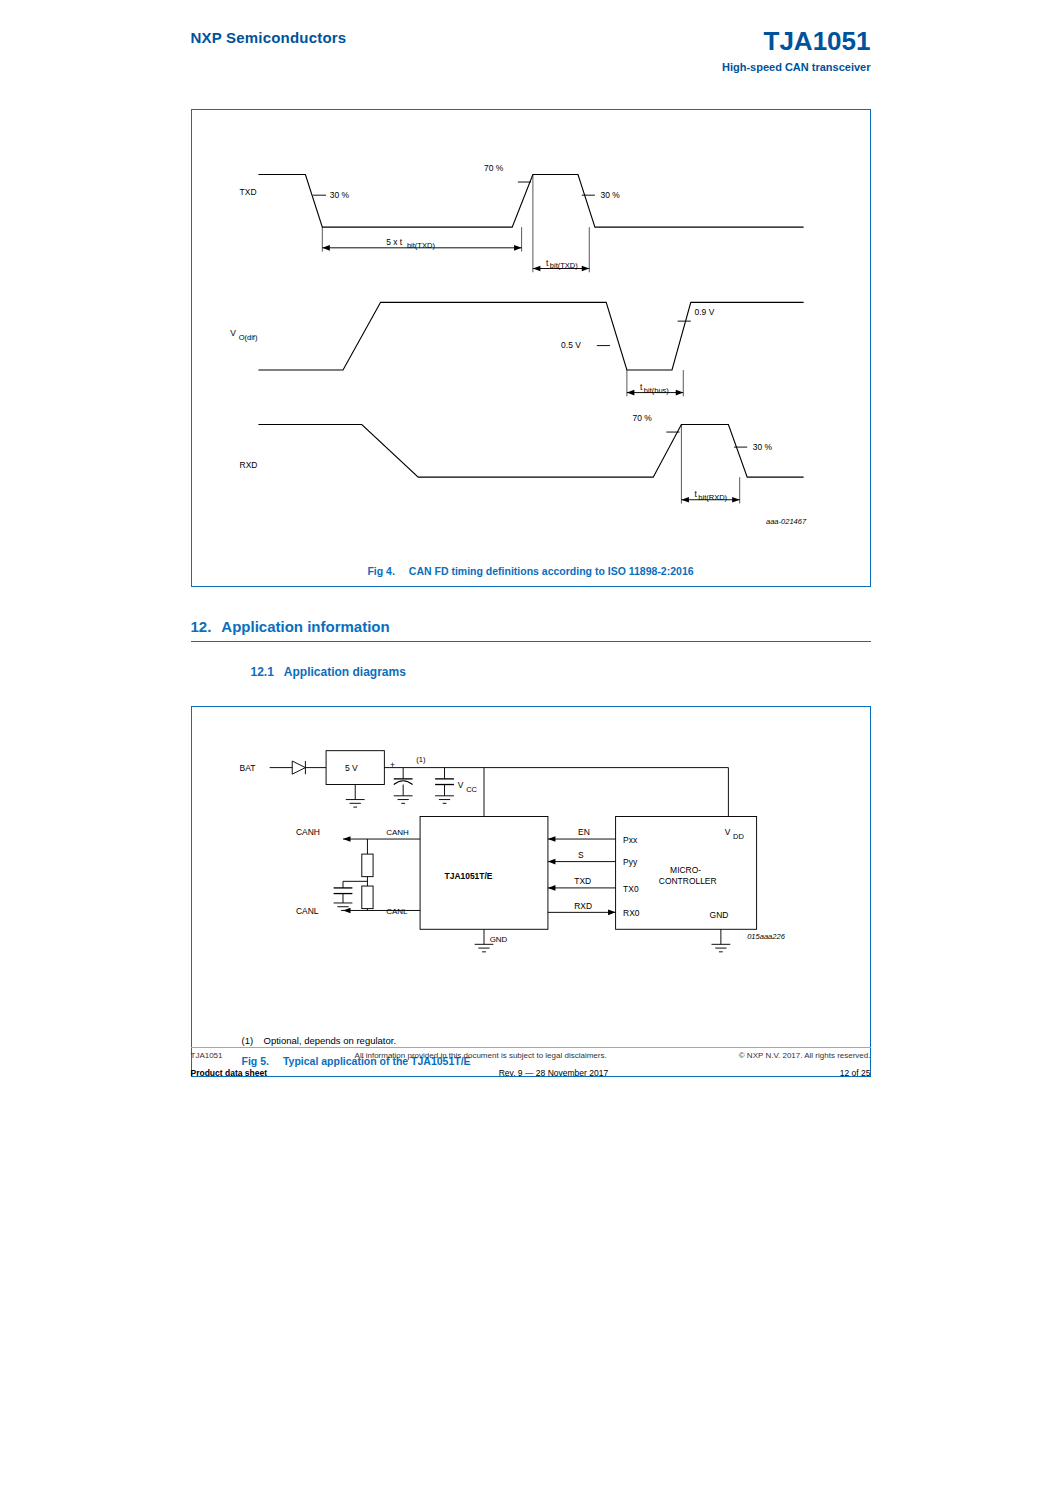NXP Semiconductors
TJA1051
High-speed CAN transceiver
TXD 30 % 70 % 30 % 5 x t bit(TXD) t bit(TXD) V O(dif) 0.5 V 0.9 V t bit(bus) RXD 70 % 30 % t bit(RXD) aaa-021467
Fig 4. CAN FD timing definitions according to ISO 11898-2:2016
12. Application information
12.1 Application diagrams
BAT 5 V + (1) V CC TJA1051T/E CANH CANH CANL CANL GND EN S TXD RXD MICRO- CONTROLLER Pxx Pyy TX0 RX0 V DD GND 015aaa226
(1) Optional, depends on regulator.
Fig 5. Typical application of the TJA1051T/E
TJA1051
All information provided in this document is subject to legal disclaimers.
© NXP N.V. 2017. All rights reserved.
Product data sheet
Rev. 9 — 28 November 2017
12 of 25